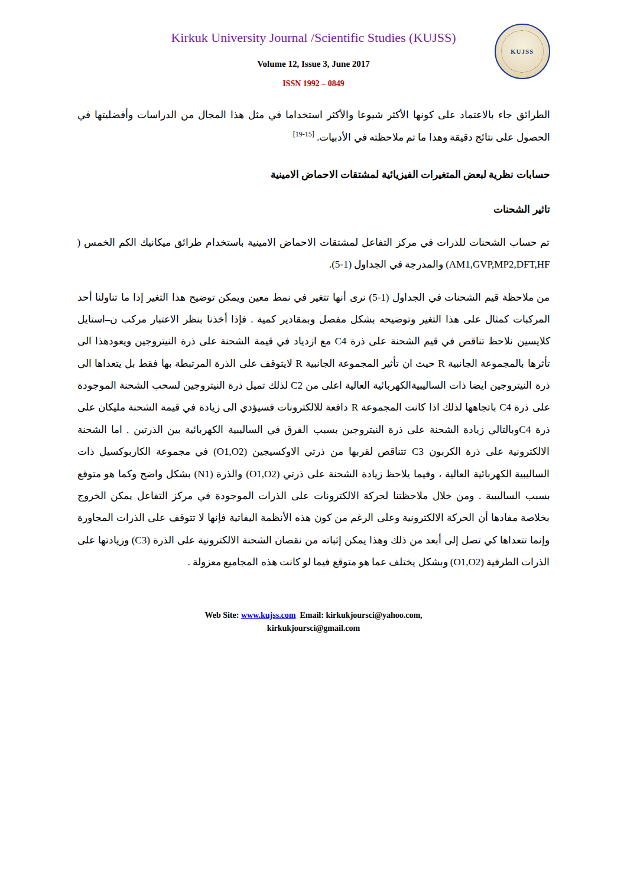Kirkuk University Journal /Scientific Studies (KUJSS)
Volume 12, Issue 3, June 2017
ISSN 1992 – 0849
الطرائق جاء بالاعتماد على كونها الأكثر شيوعا والأكثر استخداما في مثل هذا المجال من الدراسات وأفضليتها في الحصول على نتائج دقيقة وهذا ما تم ملاحظته في الأدبيات. [15-19]
حسابات نظرية لبعض المتغيرات الفيزيائية لمشتقات الاحماض الامينية
تاثير الشحنات
تم حساب الشحنات للذرات في مركز التفاعل لمشتقات الاحماض الامينية باستخدام طرائق ميكانيك الكم الخمس (AM1,GVP,MP2,DFT,HF) والمدرجة في الجداول (1-5).
من ملاحظة قيم الشحنات في الجداول (1-5) نرى أنها تتغير في نمط معين ويمكن توضيح هذا التغير إذا ما تناولنا أحد المركبات كمثال على هذا التغير وتوضيحه بشكل مفصل وبمقادير كمية . فإذا أخذنا بنظر الاعتبار مركب ن–استايل كلايسين نلاحظ تناقص في قيم الشحنة على ذرة C4 مع ازدياد في قيمة الشحنة على ذرة النيتروجين ويعودهذا الى تأثرها بالمجموعة الجانبية R حيث ان تأثير المجموعة الجانبية R لايتوقف على الذرة المرتبطة بها فقط بل يتعداها الى ذرة النيتروجين ايضا ذات الساليبيةالكهربائية العالية اعلى من C2 لذلك تميل ذرة النيتروجين لسحب الشحنة الموجودة على ذرة C4 باتجاهها لذلك اذا كانت المجموعة R دافعة للالكترونات فسيؤدي الى زيادة في قيمة الشحنة مليكان على ذرة C4وبالتالي زيادة الشحنة على ذرة النيتروجين بسبب الفرق في الساليبية الكهربائية بين الذرتين . اما الشحنة الالكترونية على ذرة الكربون C3 تتناقص لقربها من ذرتي الاوكسيجين (O1,O2) في مجموعة الكاربوكسيل ذات الساليبية الكهربائية العالية ، وفيما يلاحظ زيادة الشحنة على ذرتي (O1,O2) والذرة (N1) بشكل واضح وكما هو متوقع بسبب الساليبية . ومن خلال ملاحظتنا لحركة الالكترونات على الذرات الموجودة في مركز التفاعل يمكن الخروج بخلاصة مفادها أن الحركة الالكترونية وعلى الرغم من كون هذه الأنظمة اليفاتية فإنها لا تتوقف على الذرات المجاورة وإنما تتعداها كي تصل إلى أبعد من ذلك وهذا يمكن إثباته من نقصان الشحنة الالكترونية على الذرة (C3) وزيادتها على الذرات الطرفية (O1,O2) وبشكل يختلف عما هو متوقع فيما لو كانت هذه المجاميع معزولة .
Web Site: www.kujss.com Email: kirkukjoursci@yahoo.com,
kirkukjoursci@gmail.com